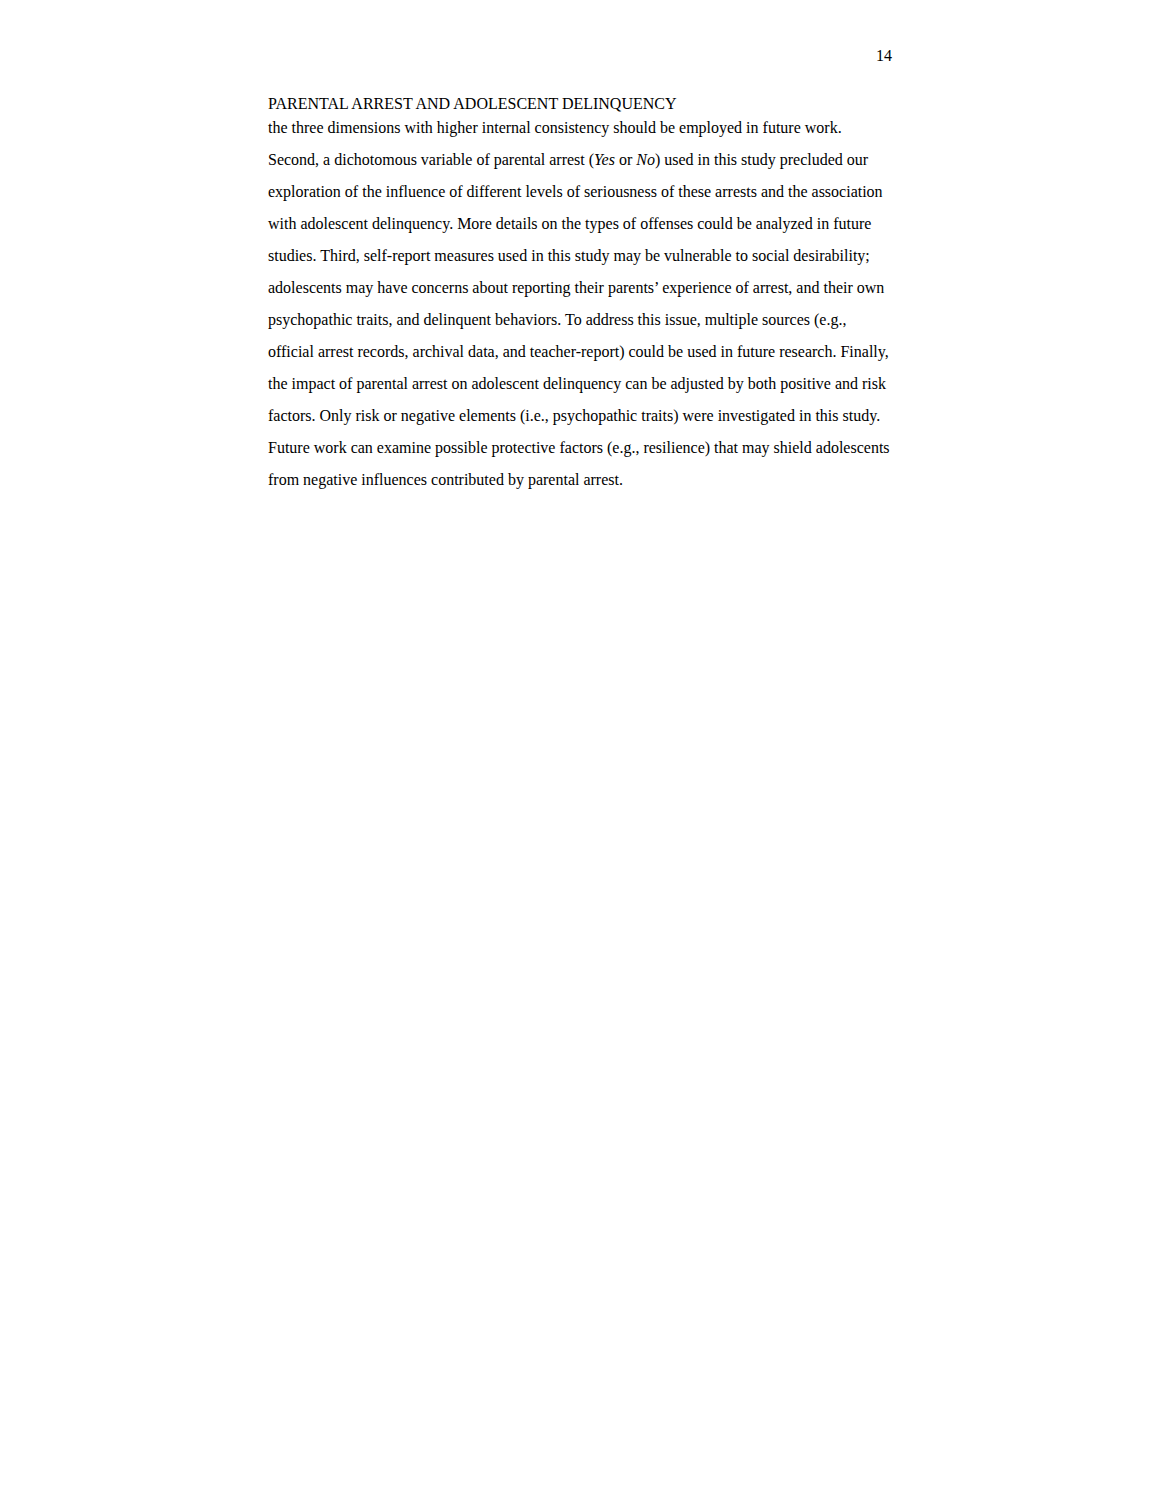14
Parental Arrest and Adolescent Delinquency
the three dimensions with higher internal consistency should be employed in future work. Second, a dichotomous variable of parental arrest (Yes or No) used in this study precluded our exploration of the influence of different levels of seriousness of these arrests and the association with adolescent delinquency. More details on the types of offenses could be analyzed in future studies. Third, self-report measures used in this study may be vulnerable to social desirability; adolescents may have concerns about reporting their parents’ experience of arrest, and their own psychopathic traits, and delinquent behaviors. To address this issue, multiple sources (e.g., official arrest records, archival data, and teacher-report) could be used in future research. Finally, the impact of parental arrest on adolescent delinquency can be adjusted by both positive and risk factors. Only risk or negative elements (i.e., psychopathic traits) were investigated in this study. Future work can examine possible protective factors (e.g., resilience) that may shield adolescents from negative influences contributed by parental arrest.